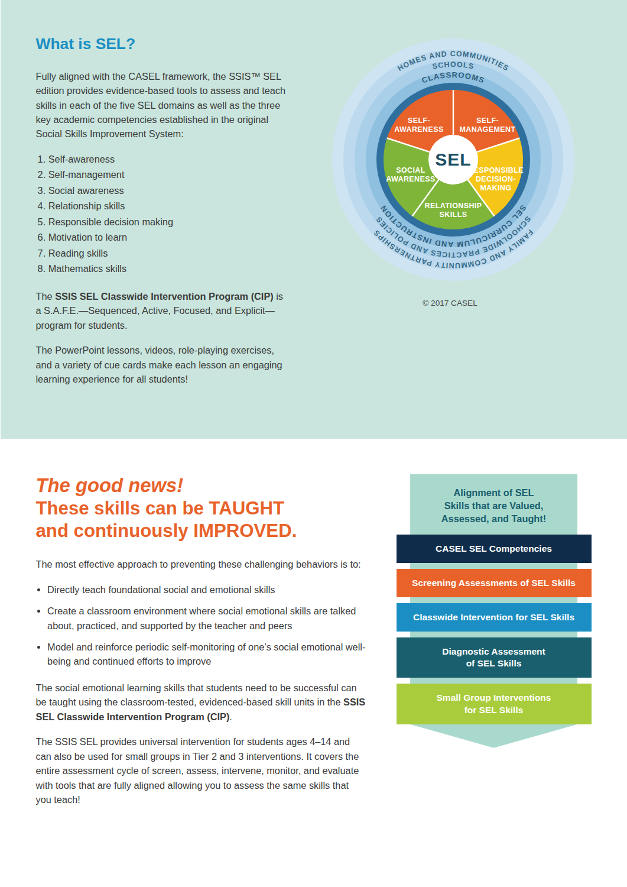What is SEL?
Fully aligned with the CASEL framework, the SSIS™ SEL edition provides evidence-based tools to assess and teach skills in each of the five SEL domains as well as the three key academic competencies established in the original Social Skills Improvement System:
Self-awareness
Self-management
Social awareness
Relationship skills
Responsible decision making
Motivation to learn
Reading skills
Mathematics skills
The SSIS SEL Classwide Intervention Program (CIP) is a S.A.F.E.—Sequenced, Active, Focused, and Explicit—program for students.
The PowerPoint lessons, videos, role-playing exercises, and a variety of cue cards make each lesson an engaging learning experience for all students!
HOMES AND COMMUNITIES SCHOOLS CLASSROOMS SEL CURRICULUM AND INSTRUCTION SCHOOLWIDE PRACTICES AND POLICIES FAMILY AND COMMUNITY PARTNERSHIPS SEL SELF- AWARENESS SELF- MANAGEMENT RESPONSIBLE DECISION- MAKING RELATIONSHIP SKILLS SOCIAL AWARENESS
© 2017 CASEL
The good news!
These skills can be TAUGHT
and continuously IMPROVED.
The most effective approach to preventing these challenging behaviors is to:
Directly teach foundational social and emotional skills
Create a classroom environment where social emotional skills are talked about, practiced, and supported by the teacher and peers
Model and reinforce periodic self-monitoring of one’s social emotional well-being and continued efforts to improve
The social emotional learning skills that students need to be successful can be taught using the classroom-tested, evidenced-based skill units in the SSIS SEL Classwide Intervention Program (CIP).
The SSIS SEL provides universal intervention for students ages 4–14 and can also be used for small groups in Tier 2 and 3 interventions. It covers the entire assessment cycle of screen, assess, intervene, monitor, and evaluate with tools that are fully aligned allowing you to assess the same skills that you teach!
Alignment of SEL
Skills that are Valued,
Assessed, and Taught!
CASEL SEL Competencies
Screening Assessments of SEL Skills
Classwide Intervention for SEL Skills
Diagnostic Assessment
of SEL Skills
Small Group Interventions
for SEL Skills